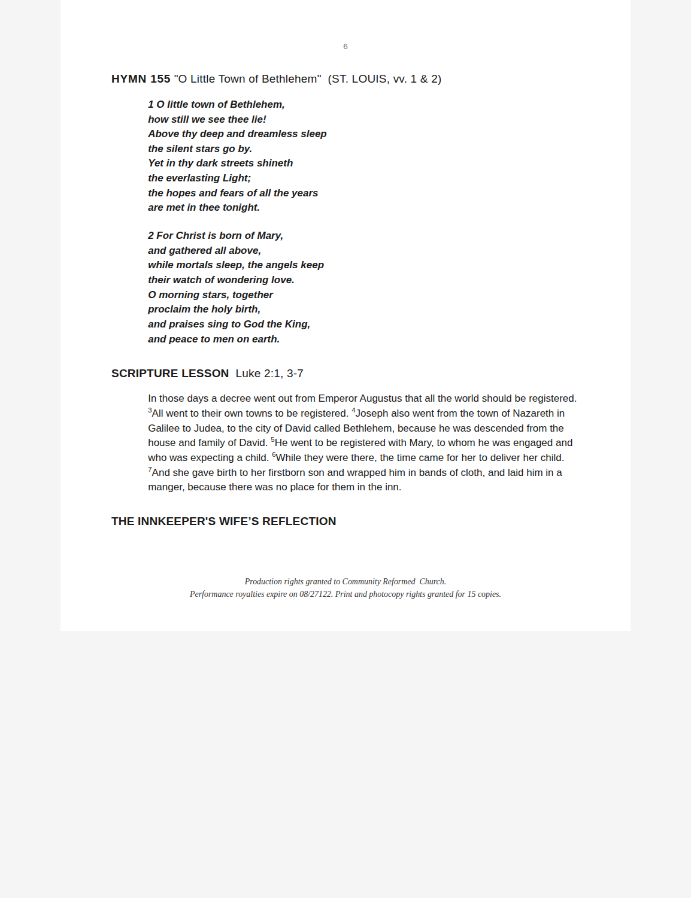6
HYMN 155 "O Little Town of Bethlehem" (ST. LOUIS, vv. 1 & 2)
1 O little town of Bethlehem,
how still we see thee lie!
Above thy deep and dreamless sleep
the silent stars go by.
Yet in thy dark streets shineth
the everlasting Light;
the hopes and fears of all the years
are met in thee tonight.
2 For Christ is born of Mary,
and gathered all above,
while mortals sleep, the angels keep
their watch of wondering love.
O morning stars, together
proclaim the holy birth,
and praises sing to God the King,
and peace to men on earth.
SCRIPTURE LESSON Luke 2:1, 3-7
In those days a decree went out from Emperor Augustus that all the world should be registered. 3All went to their own towns to be registered. 4Joseph also went from the town of Nazareth in Galilee to Judea, to the city of David called Bethlehem, because he was descended from the house and family of David. 5He went to be registered with Mary, to whom he was engaged and who was expecting a child. 6While they were there, the time came for her to deliver her child. 7And she gave birth to her firstborn son and wrapped him in bands of cloth, and laid him in a manger, because there was no place for them in the inn.
THE INNKEEPER'S WIFE’S REFLECTION
Production rights granted to Community Reformed Church.
Performance royalties expire on 08/27122. Print and photocopy rights granted for 15 copies.